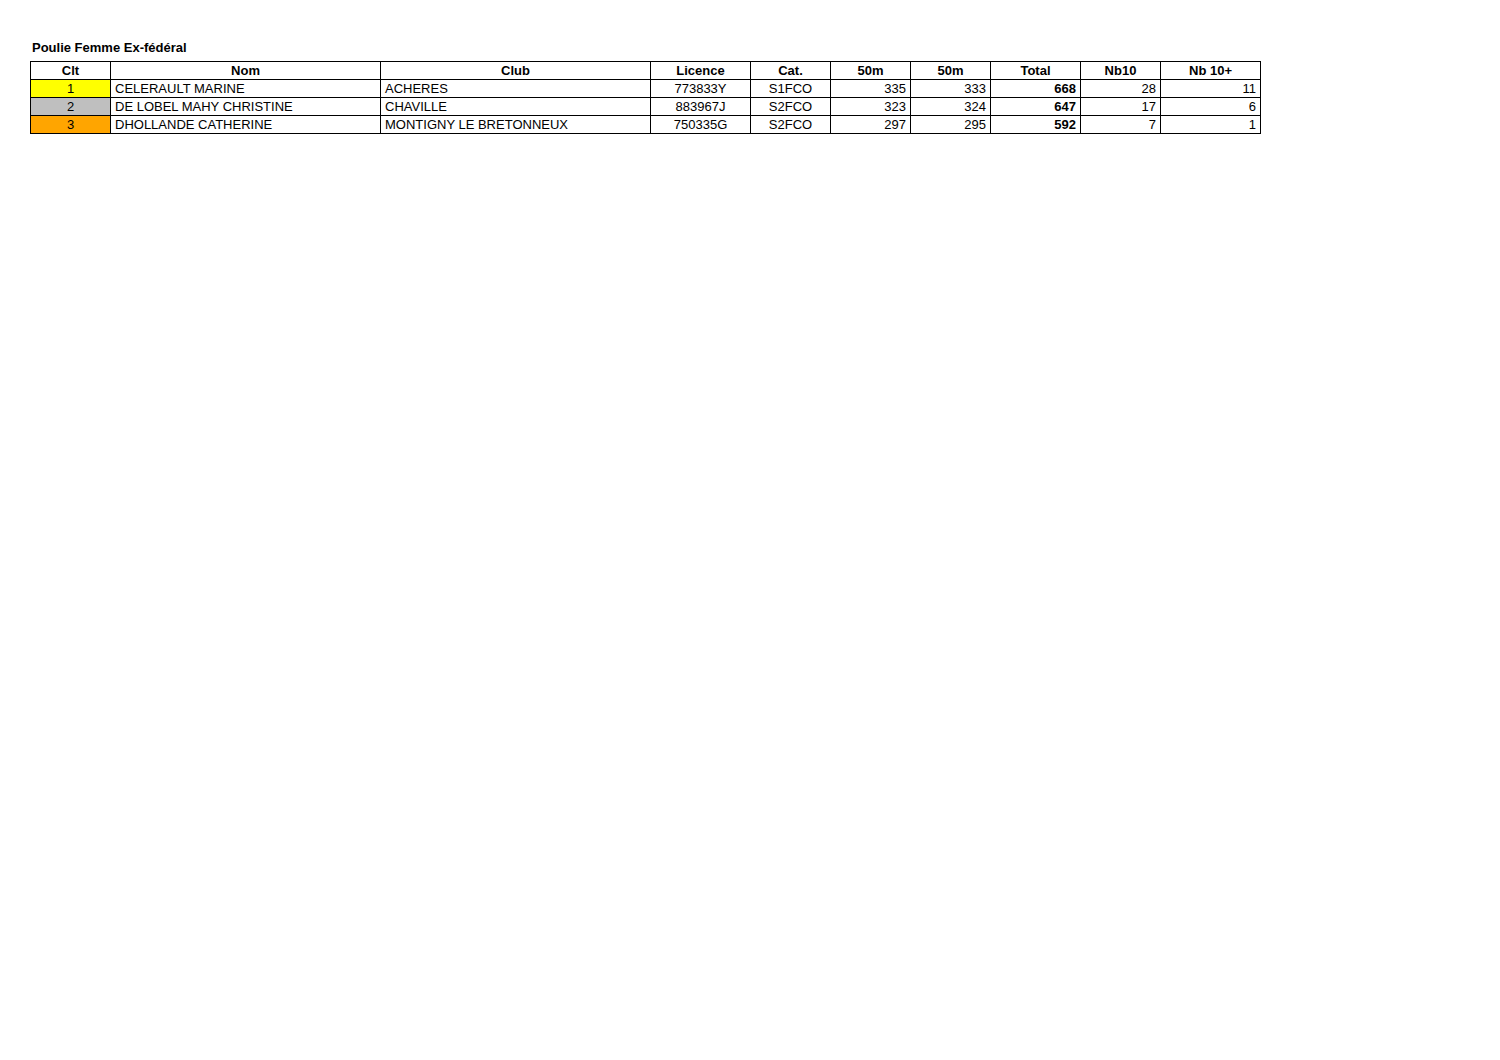Poulie Femme Ex-fédéral
| Clt | Nom | Club | Licence | Cat. | 50m | 50m | Total | Nb10 | Nb 10+ |
| --- | --- | --- | --- | --- | --- | --- | --- | --- | --- |
| 1 | CELERAULT MARINE | ACHERES | 773833Y | S1FCO | 335 | 333 | 668 | 28 | 11 |
| 2 | DE LOBEL MAHY CHRISTINE | CHAVILLE | 883967J | S2FCO | 323 | 324 | 647 | 17 | 6 |
| 3 | DHOLLANDE CATHERINE | MONTIGNY LE BRETONNEUX | 750335G | S2FCO | 297 | 295 | 592 | 7 | 1 |